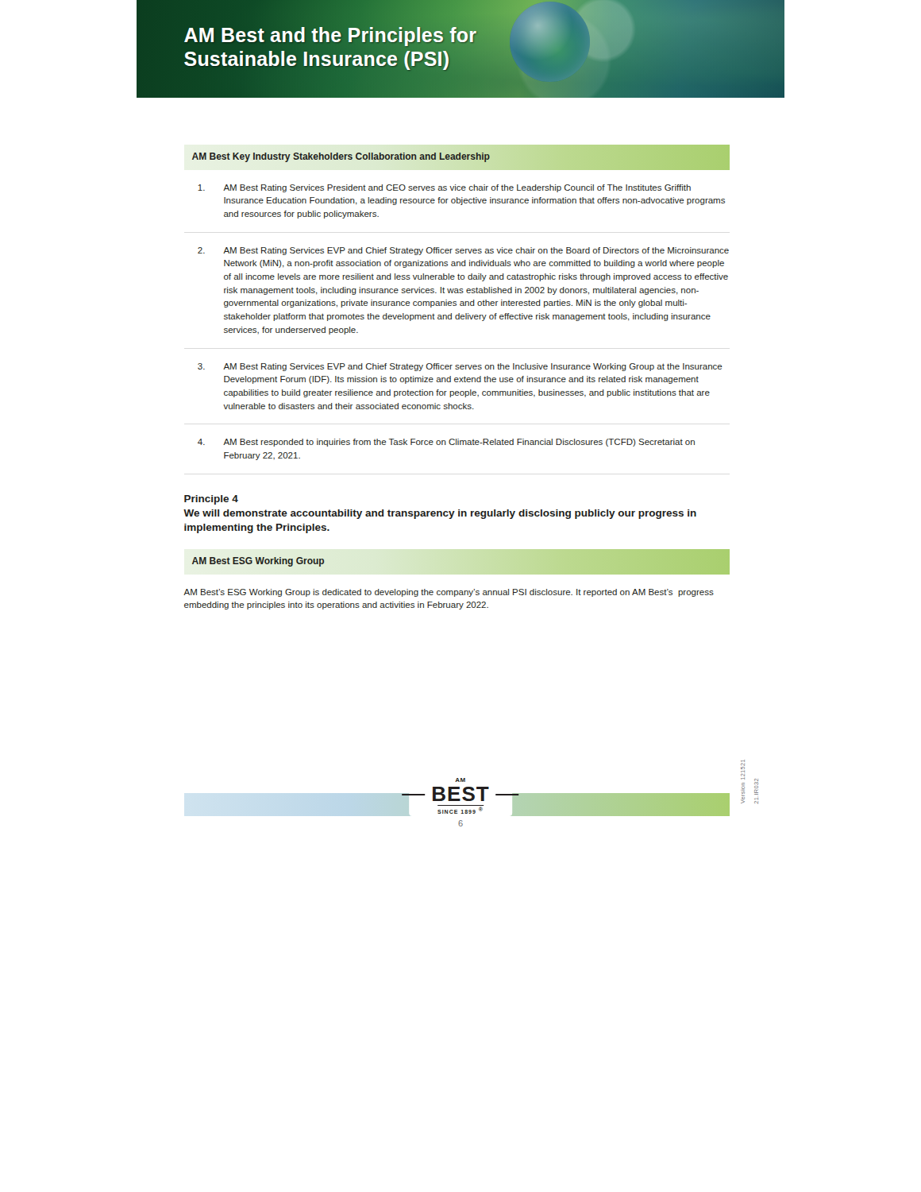AM Best and the Principles for
Sustainable Insurance (PSI)
AM Best Key Industry Stakeholders Collaboration and Leadership
AM Best Rating Services President and CEO serves as vice chair of the Leadership Council of The Institutes Griffith Insurance Education Foundation, a leading resource for objective insurance information that offers non-advocative programs and resources for public policymakers.
AM Best Rating Services EVP and Chief Strategy Officer serves as vice chair on the Board of Directors of the Microinsurance Network (MiN), a non-profit association of organizations and individuals who are committed to building a world where people of all income levels are more resilient and less vulnerable to daily and catastrophic risks through improved access to effective risk management tools, including insurance services. It was established in 2002 by donors, multilateral agencies, non-governmental organizations, private insurance companies and other interested parties. MiN is the only global multi-stakeholder platform that promotes the development and delivery of effective risk management tools, including insurance services, for underserved people.
AM Best Rating Services EVP and Chief Strategy Officer serves on the Inclusive Insurance Working Group at the Insurance Development Forum (IDF). Its mission is to optimize and extend the use of insurance and its related risk management capabilities to build greater resilience and protection for people, communities, businesses, and public institutions that are vulnerable to disasters and their associated economic shocks.
AM Best responded to inquiries from the Task Force on Climate-Related Financial Disclosures (TCFD) Secretariat on February 22, 2021.
Principle 4 We will demonstrate accountability and transparency in regularly disclosing publicly our progress in implementing the Principles.
AM Best ESG Working Group
AM Best’s ESG Working Group is dedicated to developing the company’s annual PSI disclosure. It reported on AM Best’s progress embedding the principles into its operations and activities in February 2022.
AM
BEST
SINCE 1899 ®
6
Version 121521 21.IR032